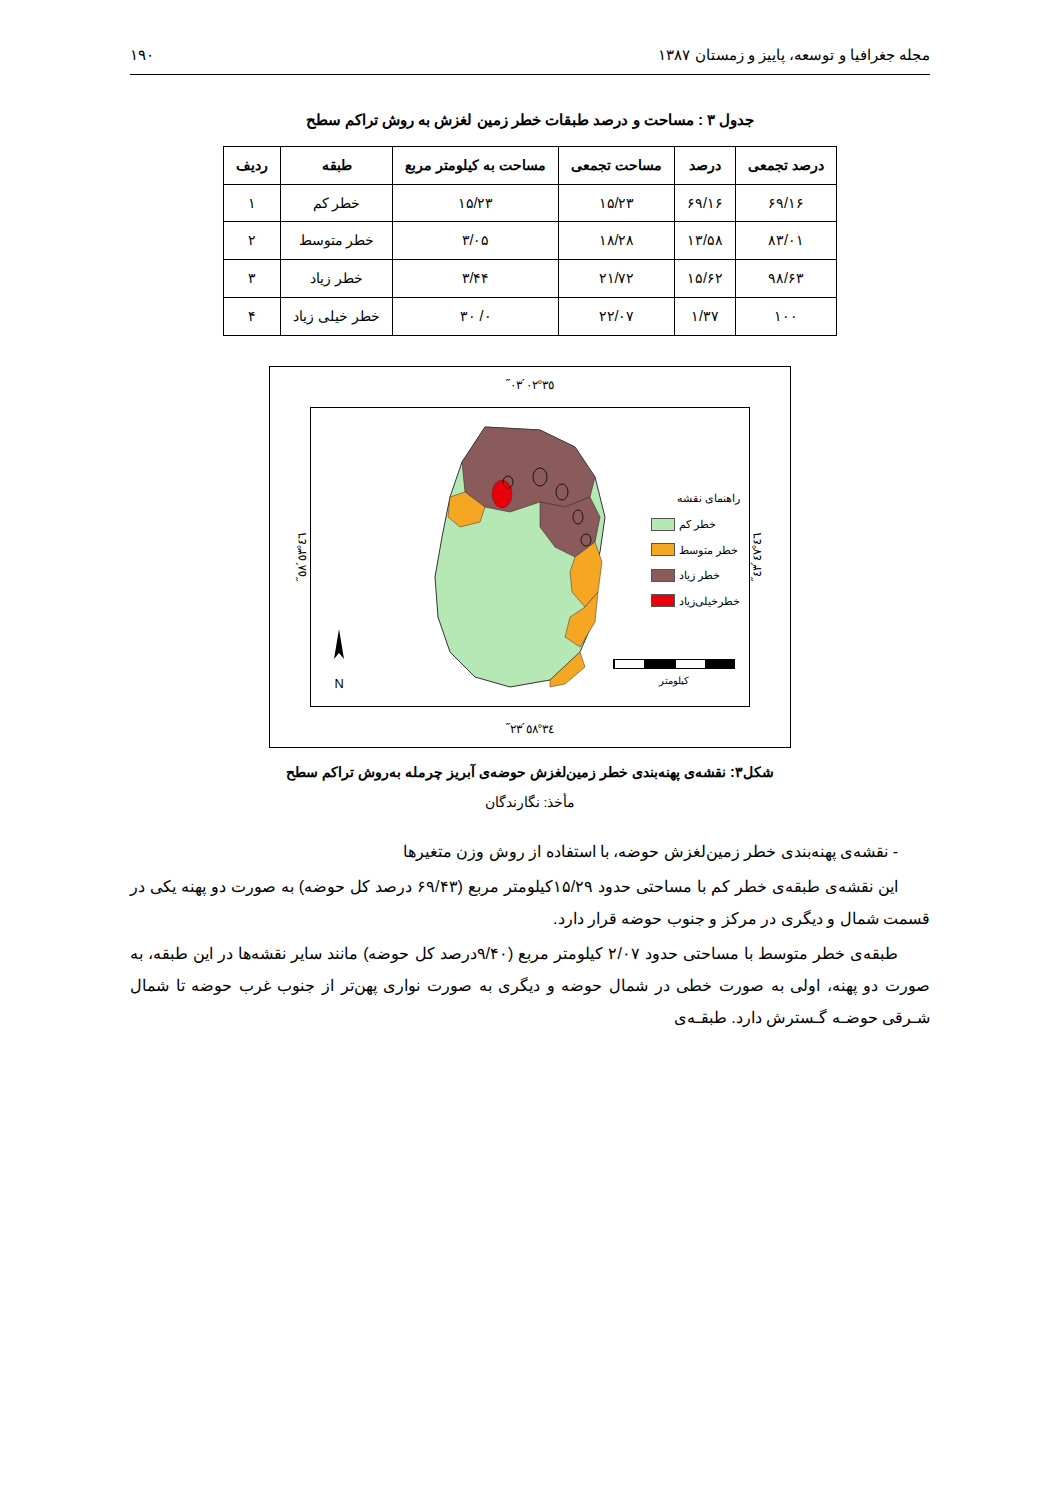مجله جغرافیا و توسعه، پاییز و زمستان ۱۳۸۷ ۱۹۰
جدول ۳ : مساحت و درصد طبقات خطر زمین لغزش به روش تراکم سطح
| درصد تجمعی | درصد | مساحت تجمعی | مساحت به کیلومتر مربع | طبقه | ردیف |
| --- | --- | --- | --- | --- | --- |
| ۶۹/۱۶ | ۶۹/۱۶ | ۱۵/۲۳ | ۱۵/۲۳ | خطر کم | ۱ |
| ۸۳/۰۱ | ۱۳/۵۸ | ۱۸/۲۸ | ۳/۰۵ | خطر متوسط | ۲ |
| ۹۸/۶۳ | ۱۵/۶۲ | ۲۱/۷۲ | ۳/۴۴ | خطر زیاد | ۳ |
| ۱۰۰ | ۱/۳۷ | ۲۲/۰۷ | ۰/ ۳۰ | خطر خیلی زیاد | ۴ |
٣٥°٠٢´٠٣˝
٣٤°٥٨´٢٣˝
٤٦°٥٣´٥٨˝
٤٦°٤٧´٤٣˝
راهنمای نقشه
خطر کم
خطر متوسط
خطر زیاد
خطرخیلی‌زیاد
کیلومتر
N
شکل۳: نقشه‌ی پهنه‌بندی خطر زمین‌لغزش حوضه‌ی آبریز چرمله به‌روش تراکم سطح
مأخذ: نگارندگان
- نقشه‌ی پهنه‌بندی خطر زمین‌لغزش حوضه، با استفاده از روش وزن متغیرها
این نقشه‌ی طبقه‌ی خطر کم با مساحتی حدود ۱۵/۲۹کیلومتر مربع (۶۹/۴۳ درصد کل حوضه) به صورت دو پهنه یکی در قسمت شمال و دیگری در مرکز و جنوب حوضه قرار دارد.
طبقه‌ی خطر متوسط با مساحتی حدود ۲/۰۷ کیلومتر مربع (۹/۴۰درصد کل حوضه) مانند سایر نقشه‌ها در این طبقه، به صورت دو پهنه، اولی به صورت خطی در شمال حوضه و دیگری به صورت نواری پهن‌تر از جنوب غرب حوضه تا شمال شـرقی حوضـه گـسترش دارد. طبقـه‌ی